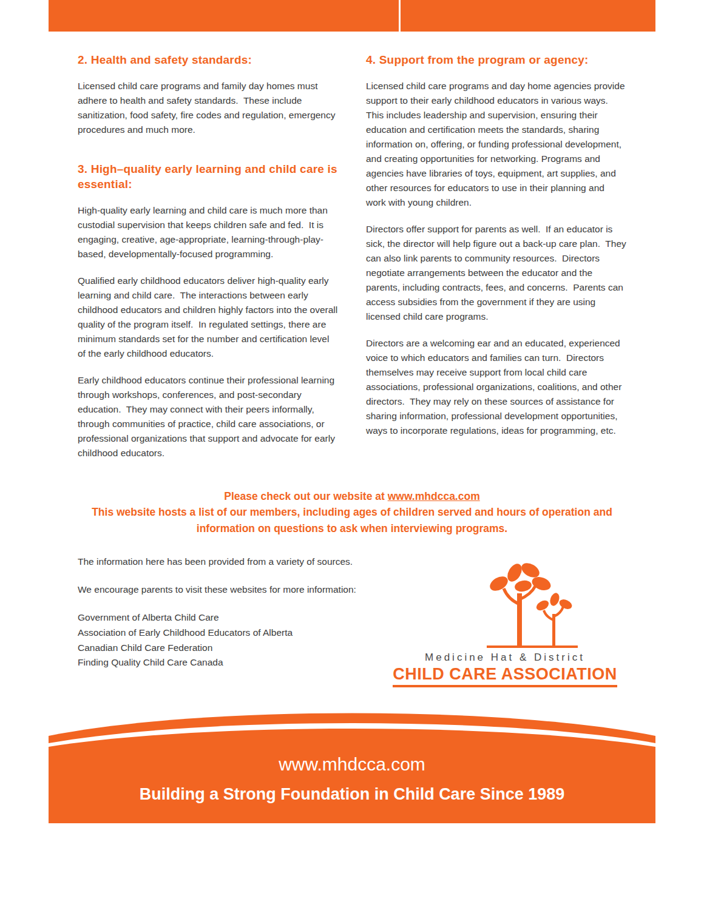2. Health and safety standards:
Licensed child care programs and family day homes must adhere to health and safety standards. These include sanitization, food safety, fire codes and regulation, emergency procedures and much more.
3. High–quality early learning and child care is essential:
High-quality early learning and child care is much more than custodial supervision that keeps children safe and fed. It is engaging, creative, age-appropriate, learning-through-play-based, developmentally-focused programming.
Qualified early childhood educators deliver high-quality early learning and child care. The interactions between early childhood educators and children highly factors into the overall quality of the program itself. In regulated settings, there are minimum standards set for the number and certification level of the early childhood educators.
Early childhood educators continue their professional learning through workshops, conferences, and post-secondary education. They may connect with their peers informally, through communities of practice, child care associations, or professional organizations that support and advocate for early childhood educators.
4. Support from the program or agency:
Licensed child care programs and day home agencies provide support to their early childhood educators in various ways. This includes leadership and supervision, ensuring their education and certification meets the standards, sharing information on, offering, or funding professional development, and creating opportunities for networking. Programs and agencies have libraries of toys, equipment, art supplies, and other resources for educators to use in their planning and work with young children.
Directors offer support for parents as well. If an educator is sick, the director will help figure out a back-up care plan. They can also link parents to community resources. Directors negotiate arrangements between the educator and the parents, including contracts, fees, and concerns. Parents can access subsidies from the government if they are using licensed child care programs.
Directors are a welcoming ear and an educated, experienced voice to which educators and families can turn. Directors themselves may receive support from local child care associations, professional organizations, coalitions, and other directors. They may rely on these sources of assistance for sharing information, professional development opportunities, ways to incorporate regulations, ideas for programming, etc.
Please check out our website at www.mhdcca.com
This website hosts a list of our members, including ages of children served and hours of operation and information on questions to ask when interviewing programs.
The information here has been provided from a variety of sources.
We encourage parents to visit these websites for more information:
Government of Alberta Child Care
Association of Early Childhood Educators of Alberta
Canadian Child Care Federation
Finding Quality Child Care Canada
Medicine Hat & District
CHILD CARE ASSOCIATION
www.mhdcca.com
Building a Strong Foundation in Child Care Since 1989